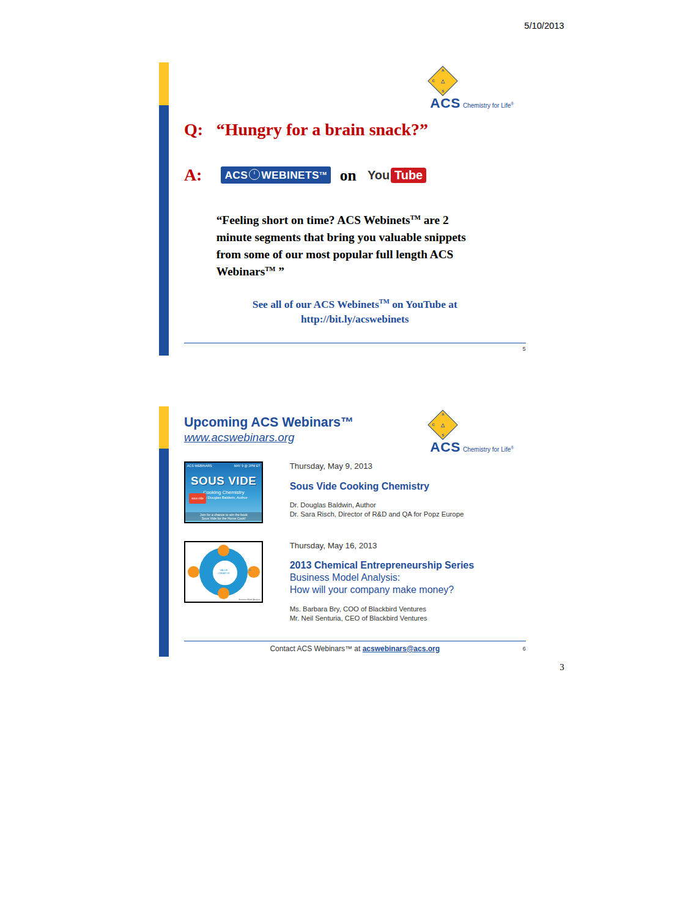5/10/2013
A C S △ ACS Chemistry for Life®
Q:“Hungry for a brain snack?”
A: ACS WEBINETSTM on You Tube
“Feeling short on time? ACS WebinetsTM are 2 minute segments that bring you valuable snippets from some of our most popular full length ACS WebinarsTM ”
See all of our ACS WebinetsTM on YouTube at
http://bit.ly/acswebinets
5
A C S △ ACS Chemistry for Life®
Upcoming ACS Webinars™ www.acswebinars.org
ACS WEBINARS MAY 9 @ 2PM ET
SOUS VIDE
Cooking Chemistry
with Douglas Baldwin, Author
sous vide
Join for a chance to win the book
Sous Vide for the Home Cook!
Thursday, May 9, 2013
Sous Vide Cooking Chemistry
Dr. Douglas Baldwin, Author
Dr. Sara Risch, Director of R&D and QA for Popz Europe
VALUE
CREATOR
VALUE
PLANNING
VALUE
REALIZATION
Business Model Analysis
Thursday, May 16, 2013
2013 Chemical Entrepreneurship Series
Business Model Analysis:
How will your company make money?
Ms. Barbara Bry, COO of Blackbird Ventures
Mr. Neil Senturia, CEO of Blackbird Ventures
Contact ACS Webinars™ at acswebinars@acs.org 6
3